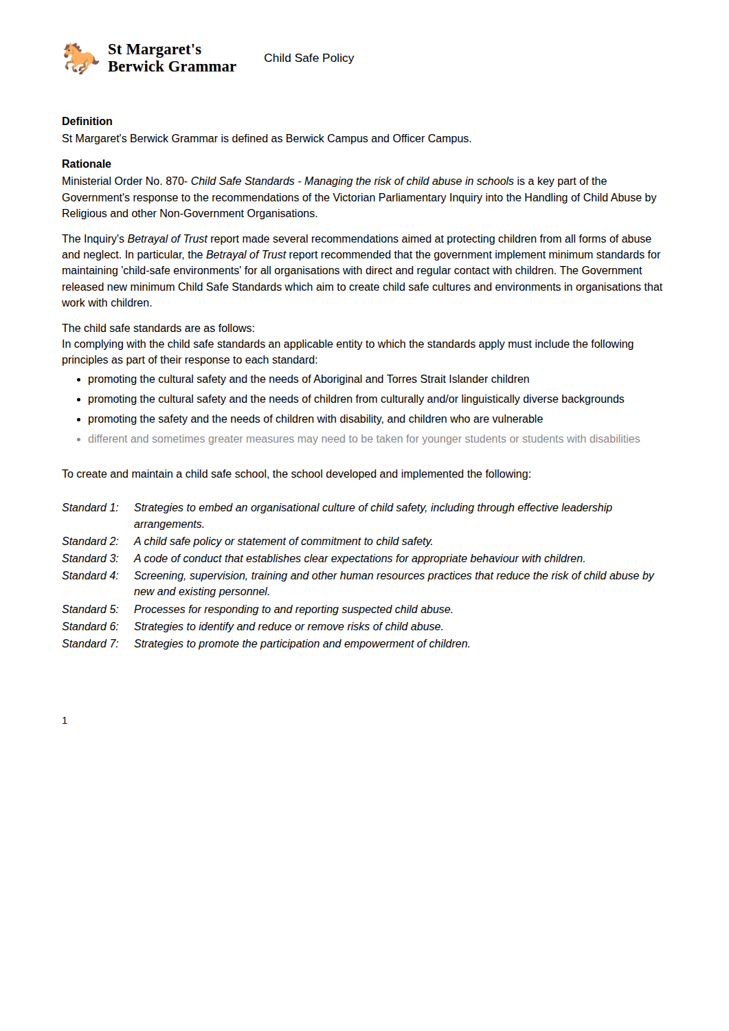🐎 St Margaret's Berwick Grammar
Child Safe Policy
Definition
St Margaret's Berwick Grammar is defined as Berwick Campus and Officer Campus.
Rationale
Ministerial Order No. 870- Child Safe Standards - Managing the risk of child abuse in schools is a key part of the Government's response to the recommendations of the Victorian Parliamentary Inquiry into the Handling of Child Abuse by Religious and other Non-Government Organisations.
The Inquiry's Betrayal of Trust report made several recommendations aimed at protecting children from all forms of abuse and neglect. In particular, the Betrayal of Trust report recommended that the government implement minimum standards for maintaining 'child-safe environments' for all organisations with direct and regular contact with children. The Government released new minimum Child Safe Standards which aim to create child safe cultures and environments in organisations that work with children.
The child safe standards are as follows:
In complying with the child safe standards an applicable entity to which the standards apply must include the following principles as part of their response to each standard:
promoting the cultural safety and the needs of Aboriginal and Torres Strait Islander children
promoting the cultural safety and the needs of children from culturally and/or linguistically diverse backgrounds
promoting the safety and the needs of children with disability, and children who are vulnerable
different and sometimes greater measures may need to be taken for younger students or students with disabilities
To create and maintain a child safe school, the school developed and implemented the following:
Standard 1:
Strategies to embed an organisational culture of child safety, including through effective leadership arrangements.
Standard 2:
A child safe policy or statement of commitment to child safety.
Standard 3:
A code of conduct that establishes clear expectations for appropriate behaviour with children.
Standard 4:
Screening, supervision, training and other human resources practices that reduce the risk of child abuse by new and existing personnel.
Standard 5:
Processes for responding to and reporting suspected child abuse.
Standard 6:
Strategies to identify and reduce or remove risks of child abuse.
Standard 7:
Strategies to promote the participation and empowerment of children.
1